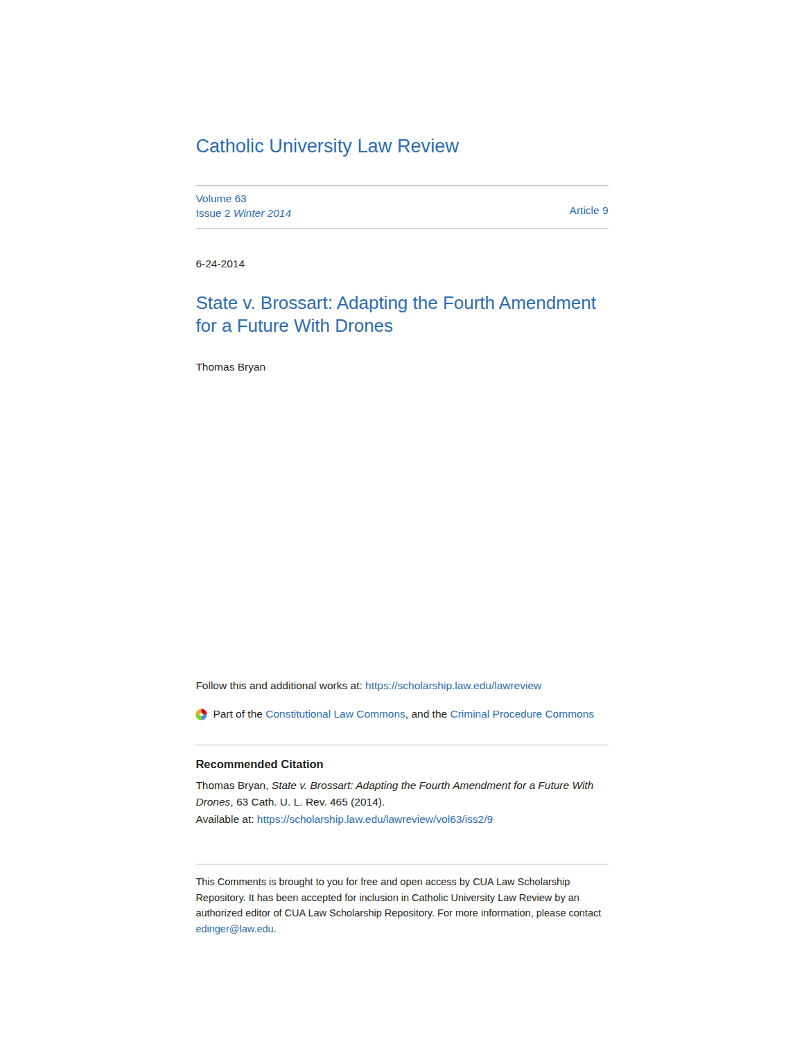Catholic University Law Review
Volume 63 Issue 2 Winter 2014
Article 9
6-24-2014
State v. Brossart: Adapting the Fourth Amendment for a Future With Drones
Thomas Bryan
Follow this and additional works at: https://scholarship.law.edu/lawreview
Part of the Constitutional Law Commons, and the Criminal Procedure Commons
Recommended Citation
Thomas Bryan, State v. Brossart: Adapting the Fourth Amendment for a Future With Drones, 63 Cath. U. L. Rev. 465 (2014).
Available at: https://scholarship.law.edu/lawreview/vol63/iss2/9
This Comments is brought to you for free and open access by CUA Law Scholarship Repository. It has been accepted for inclusion in Catholic University Law Review by an authorized editor of CUA Law Scholarship Repository. For more information, please contact edinger@law.edu.